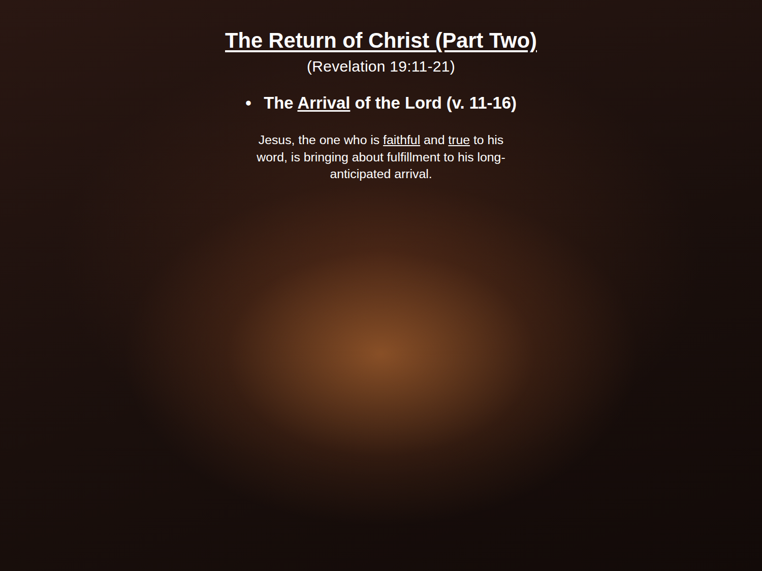The Return of Christ (Part Two) (Revelation 19:11-21)
The Arrival of the Lord (v. 11-16)
Jesus, the one who is faithful and true to his word, is bringing about fulfillment to his long-anticipated arrival.